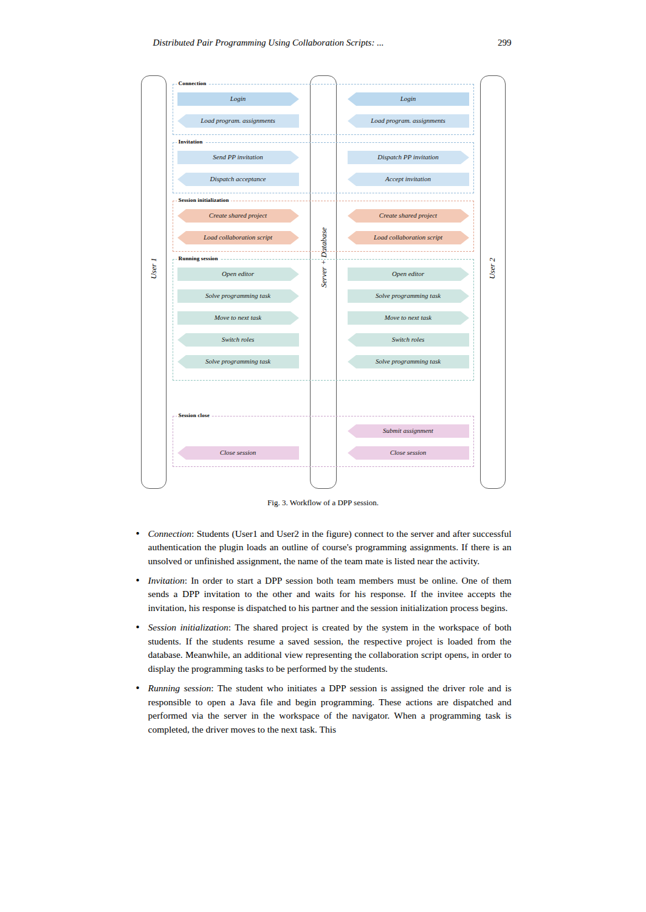Distributed Pair Programming Using Collaboration Scripts: ...
299
User 1
User 2
Server + Database
Connection
Invitation
Session initialization
Running session
Session close
Login
Login
Load program. assignments
Load program. assignments
Send PP invitation
Dispatch PP invitation
Dispatch acceptance
Accept invitation
Create shared project
Create shared project
Load collaboration script
Load collaboration script
Open editor
Open editor
Solve programming task
Solve programming task
Move to next task
Move to next task
Switch roles
Switch roles
Solve programming task
Solve programming task
Submit assignment
Close session
Close session
Fig. 3. Workflow of a DPP session.
Connection: Students (User1 and User2 in the figure) connect to the server and after successful authentication the plugin loads an outline of course's programming assignments. If there is an unsolved or unfinished assignment, the name of the team mate is listed near the activity.
Invitation: In order to start a DPP session both team members must be online. One of them sends a DPP invitation to the other and waits for his response. If the invitee accepts the invitation, his response is dispatched to his partner and the session initialization process begins.
Session initialization: The shared project is created by the system in the workspace of both students. If the students resume a saved session, the respective project is loaded from the database. Meanwhile, an additional view representing the collaboration script opens, in order to display the programming tasks to be performed by the students.
Running session: The student who initiates a DPP session is assigned the driver role and is responsible to open a Java file and begin programming. These actions are dispatched and performed via the server in the workspace of the navigator. When a programming task is completed, the driver moves to the next task. This